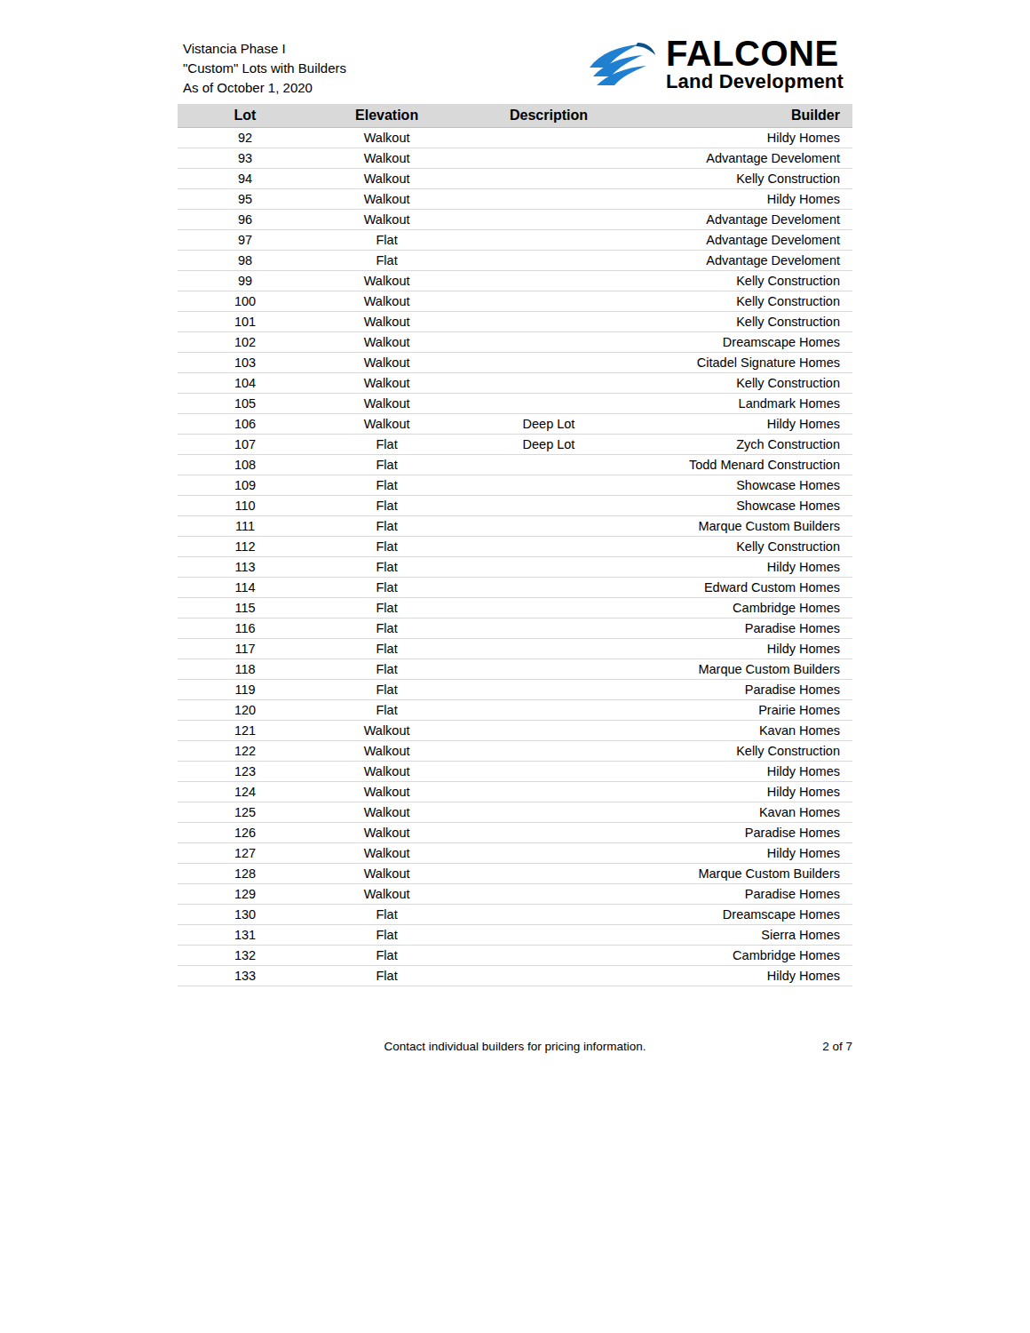Vistancia Phase I
"Custom" Lots with Builders
As of October 1, 2020
FALCONE Land Development
| Lot | Elevation | Description | Builder |
| --- | --- | --- | --- |
| 92 | Walkout | | Hildy Homes |
| 93 | Walkout | | Advantage Develoment |
| 94 | Walkout | | Kelly Construction |
| 95 | Walkout | | Hildy Homes |
| 96 | Walkout | | Advantage Develoment |
| 97 | Flat | | Advantage Develoment |
| 98 | Flat | | Advantage Develoment |
| 99 | Walkout | | Kelly Construction |
| 100 | Walkout | | Kelly Construction |
| 101 | Walkout | | Kelly Construction |
| 102 | Walkout | | Dreamscape Homes |
| 103 | Walkout | | Citadel Signature Homes |
| 104 | Walkout | | Kelly Construction |
| 105 | Walkout | | Landmark Homes |
| 106 | Walkout | Deep Lot | Hildy Homes |
| 107 | Flat | Deep Lot | Zych Construction |
| 108 | Flat | | Todd Menard Construction |
| 109 | Flat | | Showcase Homes |
| 110 | Flat | | Showcase Homes |
| 111 | Flat | | Marque Custom Builders |
| 112 | Flat | | Kelly Construction |
| 113 | Flat | | Hildy Homes |
| 114 | Flat | | Edward Custom Homes |
| 115 | Flat | | Cambridge Homes |
| 116 | Flat | | Paradise Homes |
| 117 | Flat | | Hildy Homes |
| 118 | Flat | | Marque Custom Builders |
| 119 | Flat | | Paradise Homes |
| 120 | Flat | | Prairie Homes |
| 121 | Walkout | | Kavan Homes |
| 122 | Walkout | | Kelly Construction |
| 123 | Walkout | | Hildy Homes |
| 124 | Walkout | | Hildy Homes |
| 125 | Walkout | | Kavan Homes |
| 126 | Walkout | | Paradise Homes |
| 127 | Walkout | | Hildy Homes |
| 128 | Walkout | | Marque Custom Builders |
| 129 | Walkout | | Paradise Homes |
| 130 | Flat | | Dreamscape Homes |
| 131 | Flat | | Sierra Homes |
| 132 | Flat | | Cambridge Homes |
| 133 | Flat | | Hildy Homes |
Contact individual builders for pricing information.
2 of 7